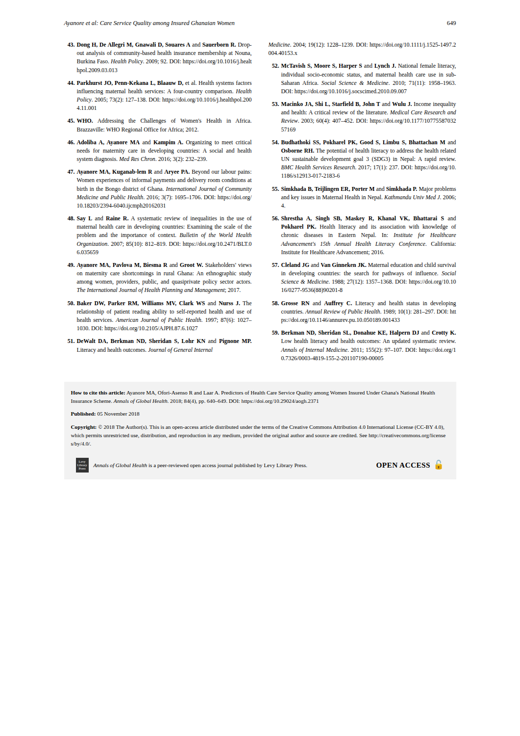Ayanore et al: Care Service Quality among Insured Ghanaian Women
649
43. Dong H, De Allegri M, Gnawali D, Souares A and Sauerborn R. Drop-out analysis of community-based health insurance membership at Nouna, Burkina Faso. Health Policy. 2009; 92. DOI: https://doi.org/10.1016/j.healthpol.2009.03.013
44. Parkhurst JO, Penn-Kekana L, Blaauw D, et al. Health systems factors influencing maternal health services: A four-country comparison. Health Policy. 2005; 73(2): 127–138. DOI: https://doi.org/10.1016/j.healthpol.2004.11.001
45. WHO. Addressing the Challenges of Women's Health in Africa. Brazzaville: WHO Regional Office for Africa; 2012.
46. Adoliba A, Ayanore MA and Kampim A. Organizing to meet critical needs for maternity care in developing countries: A social and health system diagnosis. Med Res Chron. 2016; 3(2): 232–239.
47. Ayanore MA, Kuganab-lem R and Aryee PA. Beyond our labour pains: Women experiences of informal payments and delivery room conditions at birth in the Bongo district of Ghana. International Journal of Community Medicine and Public Health. 2016; 3(7): 1695–1706. DOI: https://doi.org/10.18203/2394-6040.ijcmph20162031
48. Say L and Raine R. A systematic review of inequalities in the use of maternal health care in developing countries: Examining the scale of the problem and the importance of context. Bulletin of the World Health Organization. 2007; 85(10): 812–819. DOI: https://doi.org/10.2471/BLT.06.035659
49. Ayanore MA, Pavlova M, Biesma R and Groot W. Stakeholders' views on maternity care shortcomings in rural Ghana: An ethnographic study among women, providers, public, and quasiprivate policy sector actors. The International Journal of Health Planning and Management; 2017.
50. Baker DW, Parker RM, Williams MV, Clark WS and Nurss J. The relationship of patient reading ability to self-reported health and use of health services. American Journal of Public Health. 1997; 87(6): 1027–1030. DOI: https://doi.org/10.2105/AJPH.87.6.1027
51. DeWalt DA, Berkman ND, Sheridan S, Lohr KN and Pignone MP. Literacy and health outcomes. Journal of General Internal
Medicine. 2004; 19(12): 1228–1239. DOI: https://doi.org/10.1111/j.1525-1497.2004.40153.x
52. McTavish S, Moore S, Harper S and Lynch J. National female literacy, individual socio-economic status, and maternal health care use in sub-Saharan Africa. Social Science & Medicine. 2010; 71(11): 1958–1963. DOI: https://doi.org/10.1016/j.socscimed.2010.09.007
53. Macinko JA, Shi L, Starfield B, John T and Wulu J. Income inequality and health: A critical review of the literature. Medical Care Research and Review. 2003; 60(4): 407–452. DOI: https://doi.org/10.1177/1077558703257169
54. Budhathoki SS, Pokharel PK, Good S, Limbu S, Bhattachan M and Osborne RH. The potential of health literacy to address the health related UN sustainable development goal 3 (SDG3) in Nepal: A rapid review. BMC Health Services Research. 2017; 17(1): 237. DOI: https://doi.org/10.1186/s12913-017-2183-6
55. Simkhada B, Teijlingen ER, Porter M and Simkhada P. Major problems and key issues in Maternal Health in Nepal. Kathmandu Univ Med J. 2006; 4.
56. Shrestha A, Singh SB, Maskey R, Khanal VK, Bhattarai S and Pokharel PK. Health literacy and its association with knowledge of chronic diseases in Eastern Nepal. In: Institute for Healthcare Advancement's 15th Annual Health Literacy Conference. California: Institute for Healthcare Advancement; 2016.
57. Cleland JG and Van Ginneken JK. Maternal education and child survival in developing countries: the search for pathways of influence. Social Science & Medicine. 1988; 27(12): 1357–1368. DOI: https://doi.org/10.1016/0277-9536(88)90201-8
58. Grosse RN and Auffrey C. Literacy and health status in developing countries. Annual Review of Public Health. 1989; 10(1): 281–297. DOI: https://doi.org/10.1146/annurev.pu.10.050189.001433
59. Berkman ND, Sheridan SL, Donahue KE, Halpern DJ and Crotty K. Low health literacy and health outcomes: An updated systematic review. Annals of Internal Medicine. 2011; 155(2): 97–107. DOI: https://doi.org/10.7326/0003-4819-155-2-201107190-00005
How to cite this article: Ayanore MA, Ofori-Asenso R and Laar A. Predictors of Health Care Service Quality among Women Insured Under Ghana's National Health Insurance Scheme. Annals of Global Health. 2018; 84(4), pp. 640–649. DOI: https://doi.org/10.29024/aogh.2371
Published: 05 November 2018
Copyright: © 2018 The Author(s). This is an open-access article distributed under the terms of the Creative Commons Attribution 4.0 International License (CC-BY 4.0), which permits unrestricted use, distribution, and reproduction in any medium, provided the original author and source are credited. See http://creativecommons.org/licenses/by/4.0/.
Levy
Library
Press
Annals of Global Health is a peer-reviewed open access journal published by Levy Library Press.
OPEN ACCESS🔓